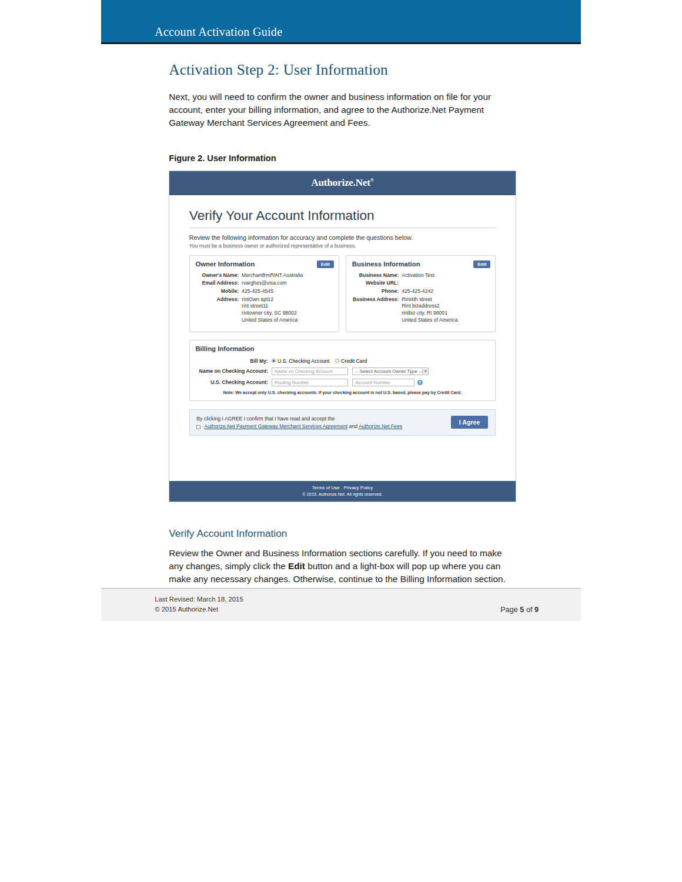Account Activation Guide
Activation Step 2: User Information
Next, you will need to confirm the owner and business information on file for your account, enter your billing information, and agree to the Authorize.Net Payment Gateway Merchant Services Agreement and Fees.
Figure 2. User Information
Authorize.Net®
Verify Your Account Information
Review the following information for accuracy and complete the questions below.
You must be a business owner or authorized representative of a business.
Owner Information
Edit
Owner's Name:
MerchantfrmRINT Australia
Email Address:
rvarghes@visa.com
Mobile:
425-425-4545
Address:
rintOwn apt12
rint street11
rintowner city, SC 98002
United States of America
Business Information
Edit
Business Name:
Activation Test
Website URL:
Phone:
425-425-4242
Business Address:
Rint4th street
Rint bizaddress2
rintbiz city, RI 98001
United States of America
Billing Information
Bill My:
U.S. Checking Account
Credit Card
Name on Checking Account:
Name on Checking Account
-- Select Account Owner Type -- ▼
U.S. Checking Account:
Routing Number
Account Number
?
Note: We accept only U.S. checking accounts. If your checking account is not U.S. based, please pay by Credit Card.
By clicking I AGREE I confirm that I have read and accept the
Authorize.Net Payment Gateway Merchant Services Agreement and Authorize.Net Fees
I Agree
Terms of Use Privacy Policy
© 2015. Authorize.Net. All rights reserved.
Verify Account Information
Review the Owner and Business Information sections carefully. If you need to make any changes, simply click the Edit button and a light-box will pop up where you can make any necessary changes. Otherwise, continue to the Billing Information section.
Last Revised: March 18, 2015
© 2015 Authorize.Net
Page 5 of 9